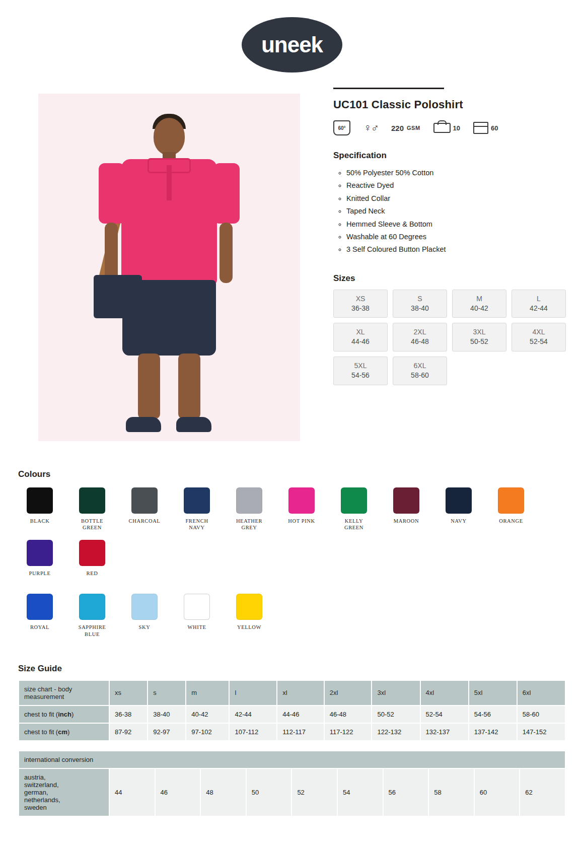uneek
UC101 Classic Poloshirt
60°
♀♂
220GSM
10
60
Specification
50% Polyester 50% Cotton
Reactive Dyed
Knitted Collar
Taped Neck
Hemmed Sleeve & Bottom
Washable at 60 Degrees
3 Self Coloured Button Placket
Sizes
XS 36-38
S 38-40
M 40-42
L 42-44
XL 44-46
2XL 46-48
3XL 50-52
4XL 52-54
5XL 54-56
6XL 58-60
Colours
Black
Bottle
Green
Charcoal
French
Navy
Heather
Grey
Hot Pink
Kelly
Green
Maroon
Navy
Orange
Purple
Red
Royal
Sapphire
Blue
Sky
White
Yellow
Size Guide
UC101 Classic Poloshirt size guide
| size chart - body measurement | xs | s | m | l | xl | 2xl | 3xl | 4xl | 5xl | 6xl |
| --- | --- | --- | --- | --- | --- | --- | --- | --- | --- | --- |
| chest to fit ( inch ) | 36-38 | 38-40 | 40-42 | 42-44 | 44-46 | 46-48 | 50-52 | 52-54 | 54-56 | 58-60 |
| chest to fit ( cm ) | 87-92 | 92-97 | 97-102 | 107-112 | 112-117 | 117-122 | 122-132 | 132-137 | 137-142 | 147-152 |
| international conversion |
| --- |
| austria, switzerland, german, netherlands, sweden | 44 | 46 | 48 | 50 | 52 | 54 | 56 | 58 | 60 | 62 |